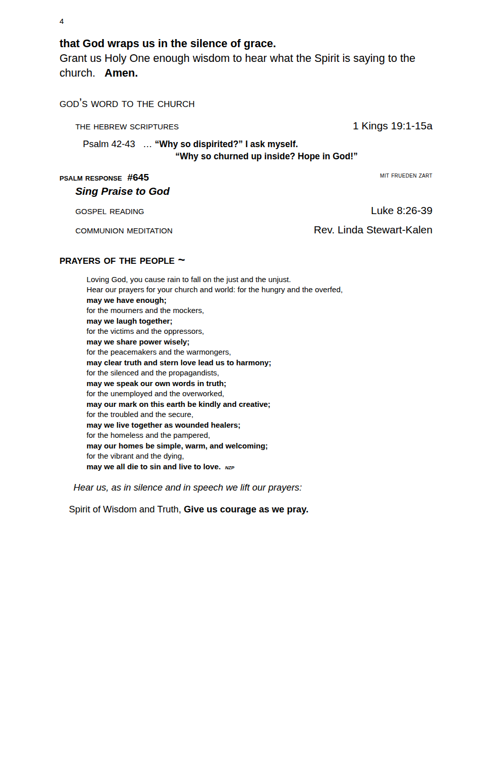4
that God wraps us in the silence of grace.
Grant us Holy One enough wisdom to hear what the Spirit is saying to the church. Amen.
God’s Word to the Church
The Hebrew Scriptures 1 Kings 19:1-15a
Psalm 42-43 … “Why so dispirited?” I ask myself. “Why so churned up inside? Hope in God!”
mit frueden zart Psalm Response #645 Sing Praise to God
Gospel Reading Luke 8:26-39
Communion Meditation Rev. Linda Stewart-Kalen
Prayers of the People ~
Loving God, you cause rain to fall on the just and the unjust.
Hear our prayers for your church and world: for the hungry and the overfed,
may we have enough;
for the mourners and the mockers,
may we laugh together;
for the victims and the oppressors,
may we share power wisely;
for the peacemakers and the warmongers,
may clear truth and stern love lead us to harmony;
for the silenced and the propagandists,
may we speak our own words in truth;
for the unemployed and the overworked,
may our mark on this earth be kindly and creative;
for the troubled and the secure,
may we live together as wounded healers;
for the homeless and the pampered,
may our homes be simple, warm, and welcoming;
for the vibrant and the dying,
may we all die to sin and live to love. nzp
Hear us, as in silence and in speech we lift our prayers:
Spirit of Wisdom and Truth, Give us courage as we pray.